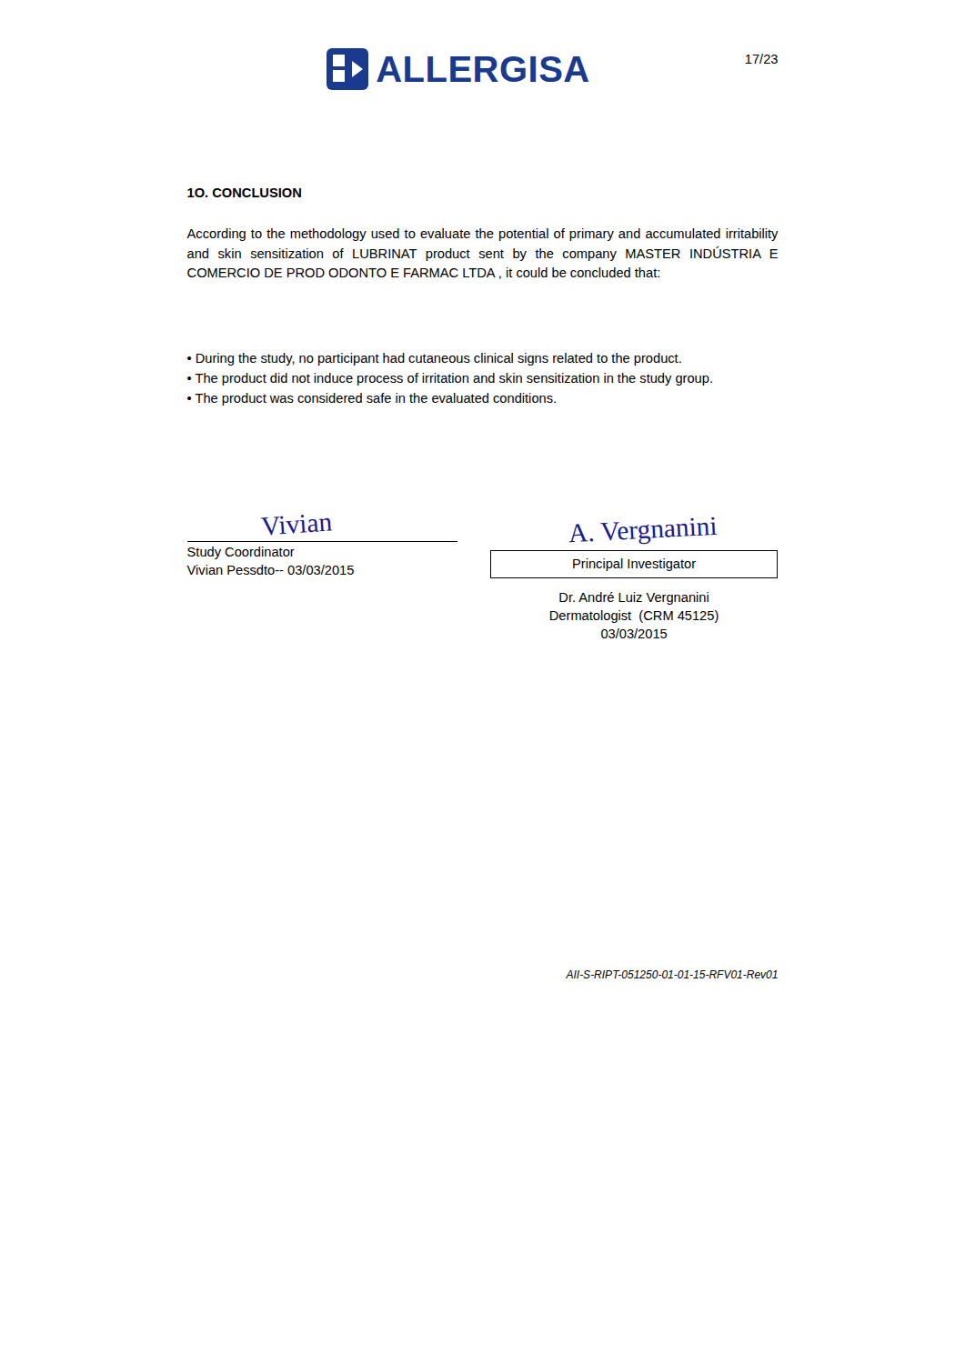ALLERGISA
17/23
1O. CONCLUSION
According to the methodology used to evaluate the potential of primary and accumulated irritability and skin sensitization of LUBRINAT product sent by the company MASTER INDÚSTRIA E COMERCIO DE PROD ODONTO E FARMAC LTDA , it could be concluded that:
• During the study, no participant had cutaneous clinical signs related to the product.
• The product did not induce process of irritation and skin sensitization in the study group.
• The product was considered safe in the evaluated conditions.
Vivian
Study Coordinator
Vivian Pessdto-- 03/03/2015
A. Vergnanini
Principal Investigator
Dr. André Luiz Vergnanini
Dermatologist (CRM 45125)
03/03/2015
AII-S-RIPT-051250-01-01-15-RFV01-Rev01